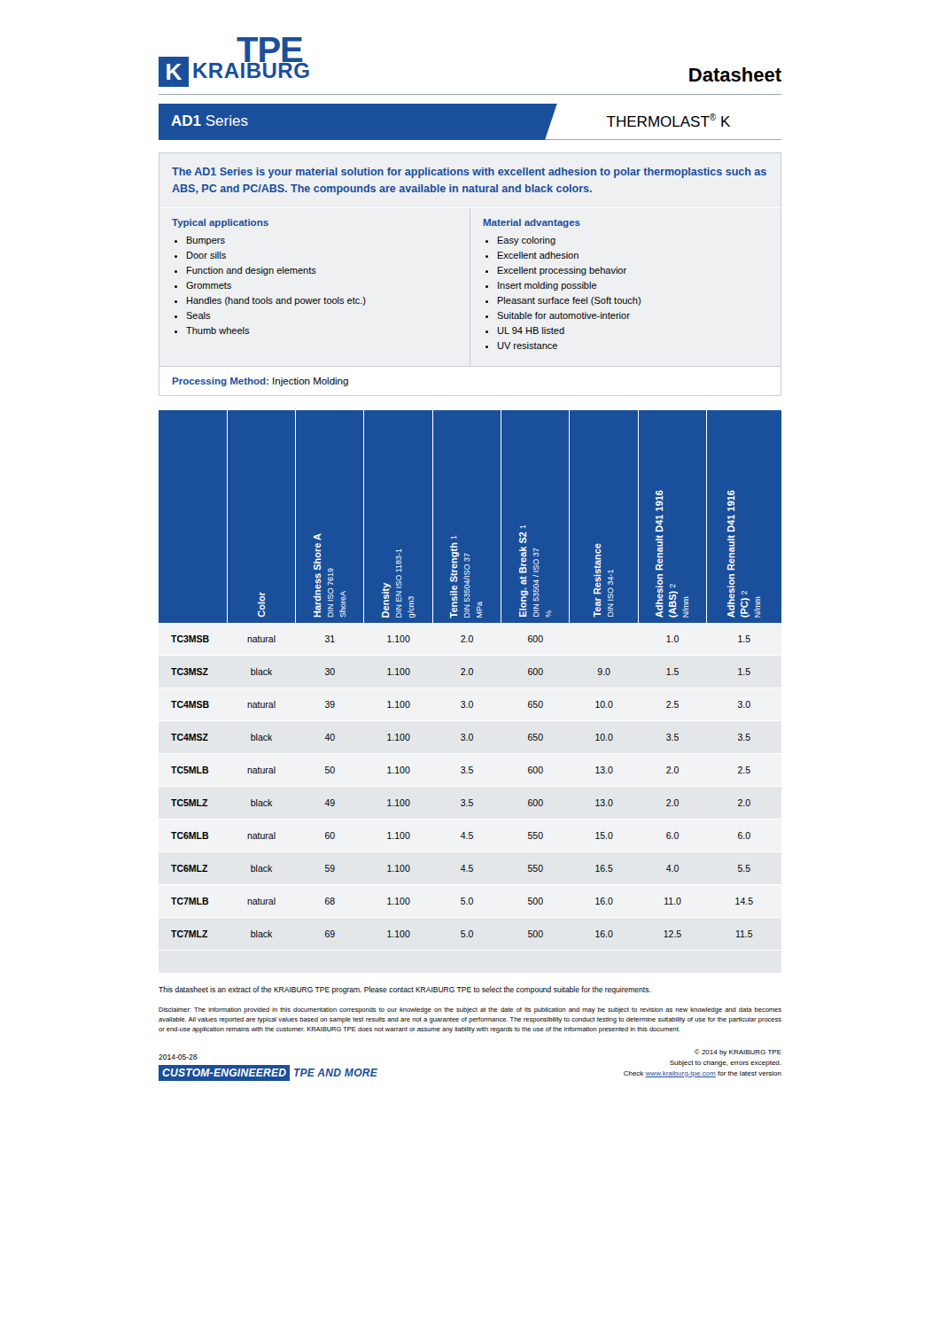TPE K KRAIBURG
Datasheet
AD1 Series
THERMOLAST® K
The AD1 Series is your material solution for applications with excellent adhesion to polar thermoplastics such as ABS, PC and PC/ABS. The compounds are available in natural and black colors.
Typical applications
Bumpers
Door sills
Function and design elements
Grommets
Handles (hand tools and power tools etc.)
Seals
Thumb wheels
Material advantages
Easy coloring
Excellent adhesion
Excellent processing behavior
Insert molding possible
Pleasant surface feel (Soft touch)
Suitable for automotive-interior
UL 94 HB listed
UV resistance
Processing Method: Injection Molding
| | Color | Hardness Shore A DIN ISO 7619 ShoreA | Density DIN EN ISO 1183-1 g/cm3 | Tensile Strength 1 DIN 53504/ISO 37 MPa | Elong. at Break S2 1 DIN 53504 / ISO 37 % | Tear Resistance DIN ISO 34-1 | Adhesion Renault D41 1916 (ABS) 2 N/mm | Adhesion Renault D41 1916 (PC) 2 N/mm |
| --- | --- | --- | --- | --- | --- | --- | --- | --- |
| TC3MSB | natural | 31 | 1.100 | 2.0 | 600 | | 1.0 | 1.5 |
| TC3MSZ | black | 30 | 1.100 | 2.0 | 600 | 9.0 | 1.5 | 1.5 |
| TC4MSB | natural | 39 | 1.100 | 3.0 | 650 | 10.0 | 2.5 | 3.0 |
| TC4MSZ | black | 40 | 1.100 | 3.0 | 650 | 10.0 | 3.5 | 3.5 |
| TC5MLB | natural | 50 | 1.100 | 3.5 | 600 | 13.0 | 2.0 | 2.5 |
| TC5MLZ | black | 49 | 1.100 | 3.5 | 600 | 13.0 | 2.0 | 2.0 |
| TC6MLB | natural | 60 | 1.100 | 4.5 | 550 | 15.0 | 6.0 | 6.0 |
| TC6MLZ | black | 59 | 1.100 | 4.5 | 550 | 16.5 | 4.0 | 5.5 |
| TC7MLB | natural | 68 | 1.100 | 5.0 | 500 | 16.0 | 11.0 | 14.5 |
| TC7MLZ | black | 69 | 1.100 | 5.0 | 500 | 16.0 | 12.5 | 11.5 |
This datasheet is an extract of the KRAIBURG TPE program. Please contact KRAIBURG TPE to select the compound suitable for the requirements.
Disclaimer: The information provided in this documentation corresponds to our knowledge on the subject at the date of its publication and may be subject to revision as new knowledge and data becomes available. All values reported are typical values based on sample test results and are not a guarantee of performance. The responsibility to conduct testing to determine suitability of use for the particular process or end-use application remains with the customer. KRAIBURG TPE does not warrant or assume any liability with regards to the use of the information presented in this document.
2014-05-28
CUSTOM-ENGINEERED TPE AND MORE
© 2014 by KRAIBURG TPE
Subject to change, errors excepted.
Check www.kraiburg-tpe.com for the latest version